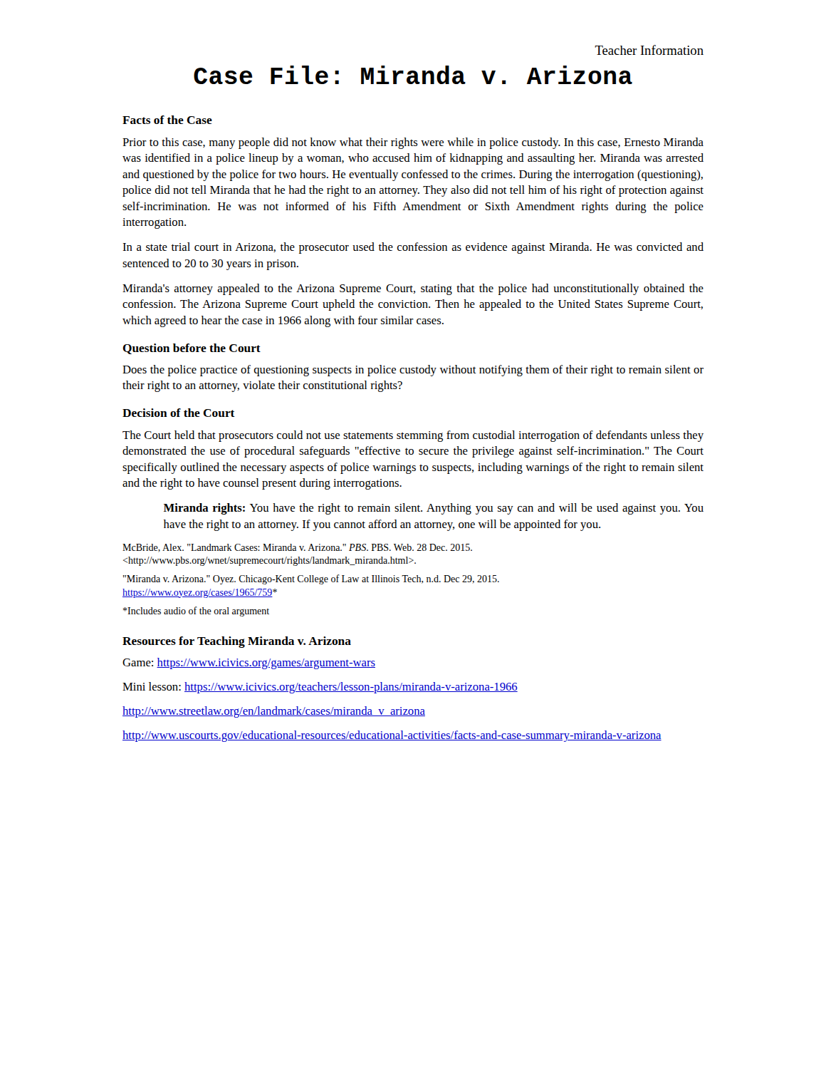Teacher Information
Case File: Miranda v. Arizona
Facts of the Case
Prior to this case, many people did not know what their rights were while in police custody. In this case, Ernesto Miranda was identified in a police lineup by a woman, who accused him of kidnapping and assaulting her. Miranda was arrested and questioned by the police for two hours. He eventually confessed to the crimes. During the interrogation (questioning), police did not tell Miranda that he had the right to an attorney. They also did not tell him of his right of protection against self-incrimination. He was not informed of his Fifth Amendment or Sixth Amendment rights during the police interrogation.
In a state trial court in Arizona, the prosecutor used the confession as evidence against Miranda. He was convicted and sentenced to 20 to 30 years in prison.
Miranda's attorney appealed to the Arizona Supreme Court, stating that the police had unconstitutionally obtained the confession. The Arizona Supreme Court upheld the conviction. Then he appealed to the United States Supreme Court, which agreed to hear the case in 1966 along with four similar cases.
Question before the Court
Does the police practice of questioning suspects in police custody without notifying them of their right to remain silent or their right to an attorney, violate their constitutional rights?
Decision of the Court
The Court held that prosecutors could not use statements stemming from custodial interrogation of defendants unless they demonstrated the use of procedural safeguards "effective to secure the privilege against self-incrimination." The Court specifically outlined the necessary aspects of police warnings to suspects, including warnings of the right to remain silent and the right to have counsel present during interrogations.
Miranda rights: You have the right to remain silent. Anything you say can and will be used against you. You have the right to an attorney. If you cannot afford an attorney, one will be appointed for you.
McBride, Alex. "Landmark Cases: Miranda v. Arizona." PBS. PBS. Web. 28 Dec. 2015.
<http://www.pbs.org/wnet/supremecourt/rights/landmark_miranda.html>.
"Miranda v. Arizona." Oyez. Chicago-Kent College of Law at Illinois Tech, n.d. Dec 29, 2015.
https://www.oyez.org/cases/1965/759*
*Includes audio of the oral argument
Resources for Teaching Miranda v. Arizona
Game: https://www.icivics.org/games/argument-wars
Mini lesson: https://www.icivics.org/teachers/lesson-plans/miranda-v-arizona-1966
http://www.streetlaw.org/en/landmark/cases/miranda_v_arizona
http://www.uscourts.gov/educational-resources/educational-activities/facts-and-case-summary-miranda-v-arizona